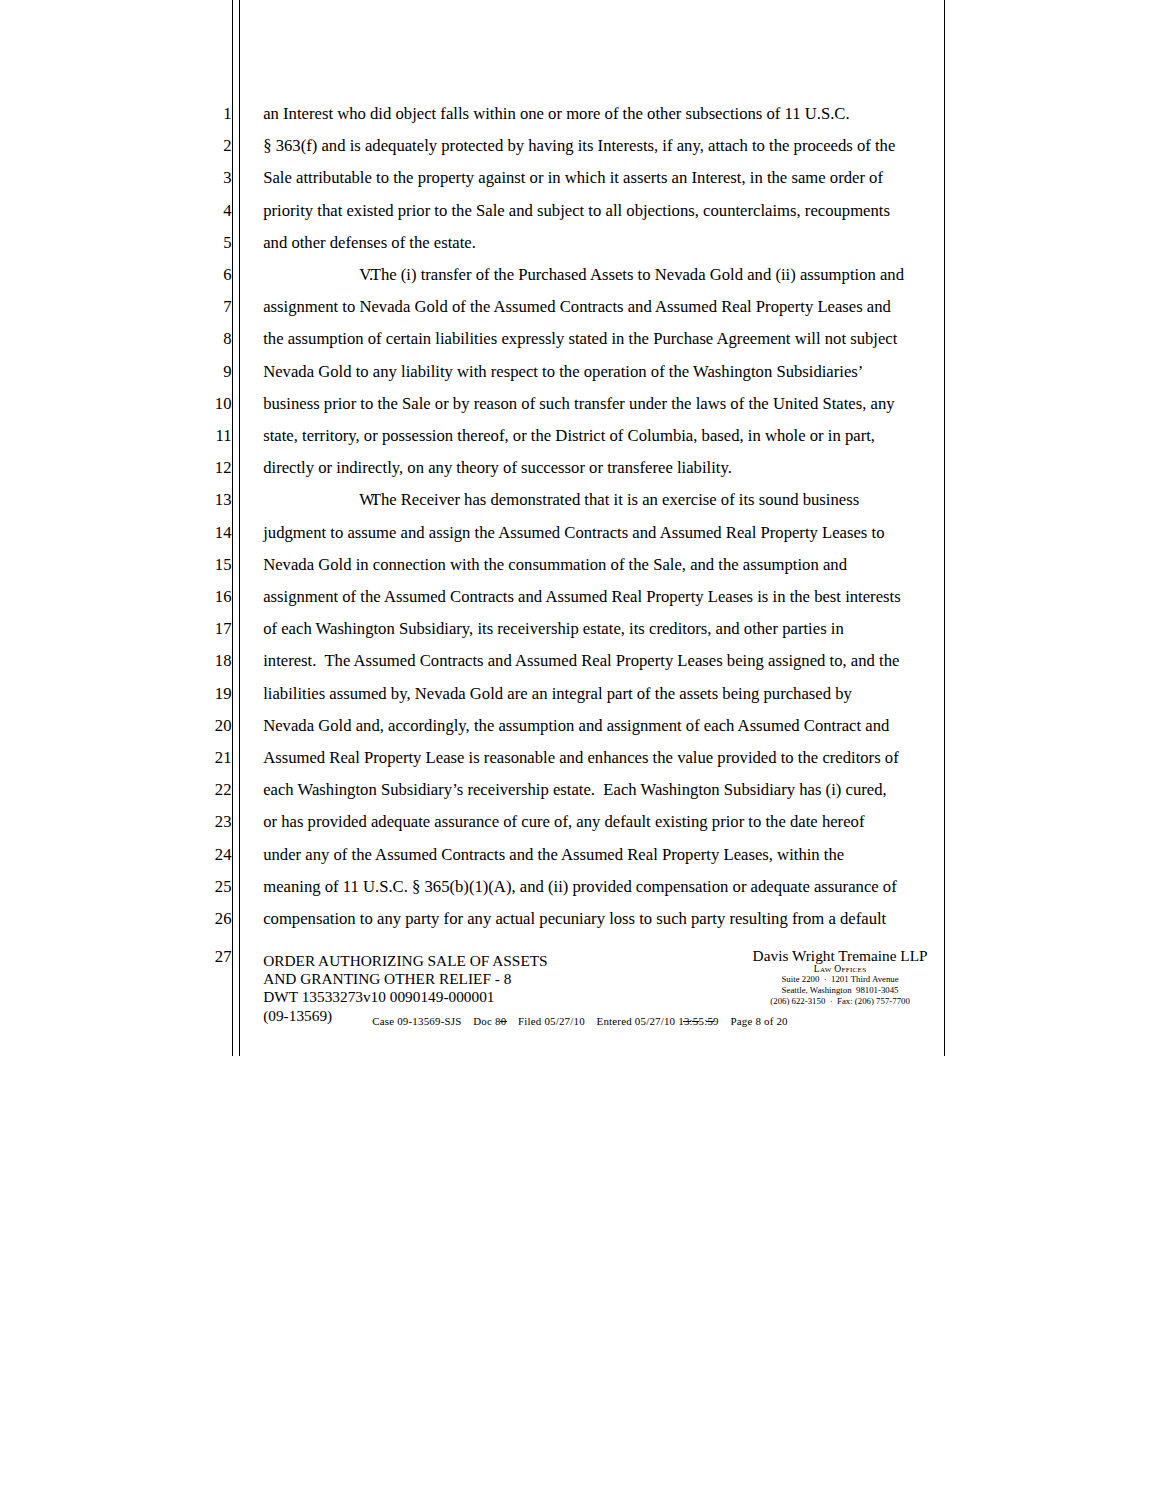1
2
3
4
5
6
7
8
9
10
11
12
13
14
15
16
17
18
19
20
21
22
23
24
25
26
27
an Interest who did object falls within one or more of the other subsections of 11 U.S.C.
§ 363(f) and is adequately protected by having its Interests, if any, attach to the proceeds of the
Sale attributable to the property against or in which it asserts an Interest, in the same order of
priority that existed prior to the Sale and subject to all objections, counterclaims, recoupments
and other defenses of the estate.
V. The (i) transfer of the Purchased Assets to Nevada Gold and (ii) assumption and
assignment to Nevada Gold of the Assumed Contracts and Assumed Real Property Leases and
the assumption of certain liabilities expressly stated in the Purchase Agreement will not subject
Nevada Gold to any liability with respect to the operation of the Washington Subsidiaries’
business prior to the Sale or by reason of such transfer under the laws of the United States, any
state, territory, or possession thereof, or the District of Columbia, based, in whole or in part,
directly or indirectly, on any theory of successor or transferee liability.
W. The Receiver has demonstrated that it is an exercise of its sound business
judgment to assume and assign the Assumed Contracts and Assumed Real Property Leases to
Nevada Gold in connection with the consummation of the Sale, and the assumption and
assignment of the Assumed Contracts and Assumed Real Property Leases is in the best interests
of each Washington Subsidiary, its receivership estate, its creditors, and other parties in
interest. The Assumed Contracts and Assumed Real Property Leases being assigned to, and the
liabilities assumed by, Nevada Gold are an integral part of the assets being purchased by
Nevada Gold and, accordingly, the assumption and assignment of each Assumed Contract and
Assumed Real Property Lease is reasonable and enhances the value provided to the creditors of
each Washington Subsidiary’s receivership estate. Each Washington Subsidiary has (i) cured,
or has provided adequate assurance of cure of, any default existing prior to the date hereof
under any of the Assumed Contracts and the Assumed Real Property Leases, within the
meaning of 11 U.S.C. § 365(b)(1)(A), and (ii) provided compensation or adequate assurance of
compensation to any party for any actual pecuniary loss to such party resulting from a default
ORDER AUTHORIZING SALE OF ASSETS
AND GRANTING OTHER RELIEF - 8
DWT 13533273v10 0090149-000001
(09-13569)
Davis Wright Tremaine LLP
Law Offices
Suite 2200 · 1201 Third Avenue
Seattle, Washington 98101-3045
(206) 622-3150 · Fax: (206) 757-7700
Case 09-13569-SJS Doc 80 Filed 05/27/10 Entered 05/27/10 13:55:59 Page 8 of 20